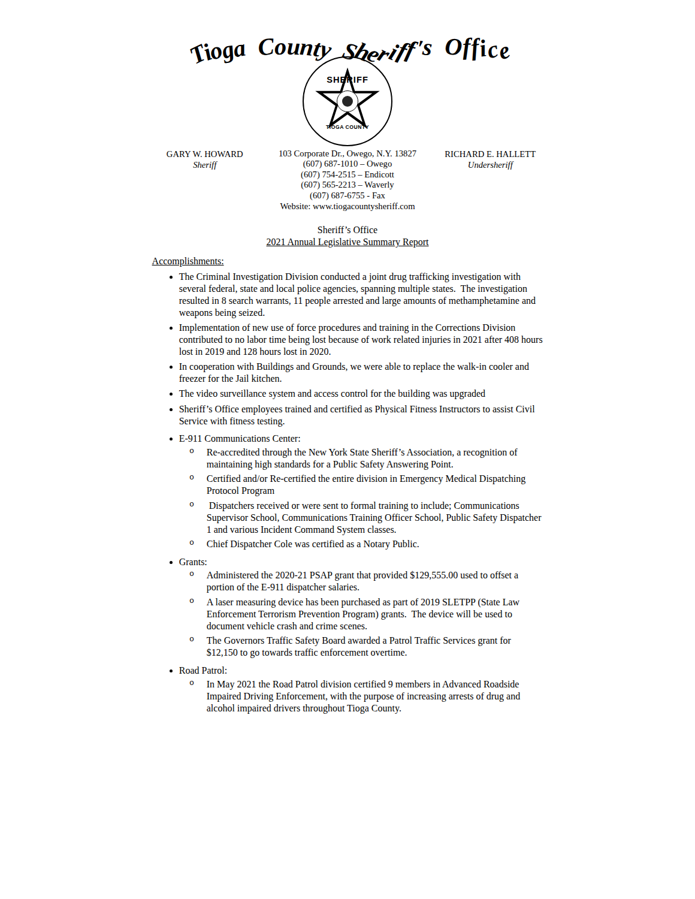Tioga County Sheriff's Office
SHERIFF
TIOGA COUNTY
| GARY W. HOWARD Sheriff | 103 Corporate Dr., Owego, N.Y. 13827 (607) 687-1010 – Owego (607) 754-2515 – Endicott (607) 565-2213 – Waverly (607) 687-6755 - Fax Website: www.tiogacountysheriff.com | RICHARD E. HALLETT Undersheriff |
Sheriff’s Office
2021 Annual Legislative Summary Report
Accomplishments:
The Criminal Investigation Division conducted a joint drug trafficking investigation with several federal, state and local police agencies, spanning multiple states. The investigation resulted in 8 search warrants, 11 people arrested and large amounts of methamphetamine and weapons being seized.
Implementation of new use of force procedures and training in the Corrections Division contributed to no labor time being lost because of work related injuries in 2021 after 408 hours lost in 2019 and 128 hours lost in 2020.
In cooperation with Buildings and Grounds, we were able to replace the walk-in cooler and freezer for the Jail kitchen.
The video surveillance system and access control for the building was upgraded
Sheriff’s Office employees trained and certified as Physical Fitness Instructors to assist Civil Service with fitness testing.
E-911 Communications Center:
Re-accredited through the New York State Sheriff’s Association, a recognition of maintaining high standards for a Public Safety Answering Point.
Certified and/or Re-certified the entire division in Emergency Medical Dispatching Protocol Program
Dispatchers received or were sent to formal training to include; Communications Supervisor School, Communications Training Officer School, Public Safety Dispatcher 1 and various Incident Command System classes.
Chief Dispatcher Cole was certified as a Notary Public.
Grants:
Administered the 2020-21 PSAP grant that provided $129,555.00 used to offset a portion of the E-911 dispatcher salaries.
A laser measuring device has been purchased as part of 2019 SLETPP (State Law Enforcement Terrorism Prevention Program) grants. The device will be used to document vehicle crash and crime scenes.
The Governors Traffic Safety Board awarded a Patrol Traffic Services grant for $12,150 to go towards traffic enforcement overtime.
Road Patrol:
In May 2021 the Road Patrol division certified 9 members in Advanced Roadside Impaired Driving Enforcement, with the purpose of increasing arrests of drug and alcohol impaired drivers throughout Tioga County.